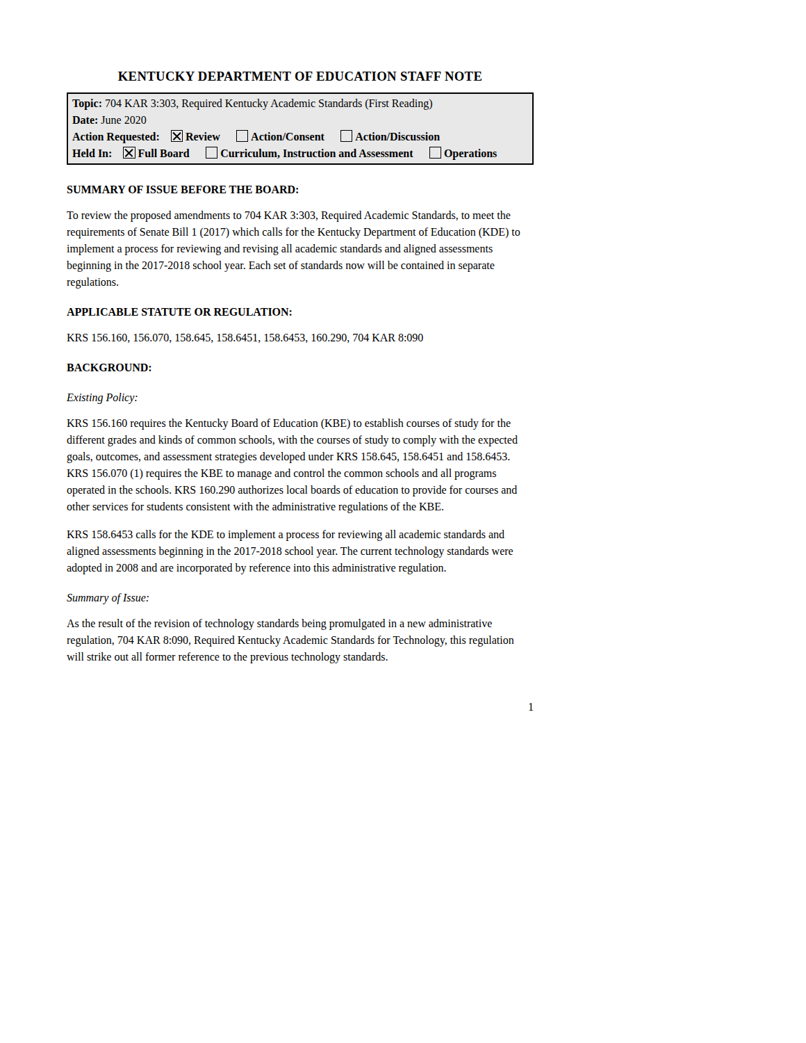KENTUCKY DEPARTMENT OF EDUCATION STAFF NOTE
| Topic: 704 KAR 3:303, Required Kentucky Academic Standards (First Reading) Date: June 2020 Action Requested: Review Action/Consent Action/Discussion Held In: Full Board Curriculum, Instruction and Assessment Operations |
Summary of Issue Before the Board:
To review the proposed amendments to 704 KAR 3:303, Required Academic Standards, to meet the requirements of Senate Bill 1 (2017) which calls for the Kentucky Department of Education (KDE) to implement a process for reviewing and revising all academic standards and aligned assessments beginning in the 2017-2018 school year. Each set of standards now will be contained in separate regulations.
Applicable Statute or Regulation:
KRS 156.160, 156.070, 158.645, 158.6451, 158.6453, 160.290, 704 KAR 8:090
Background:
Existing Policy:
KRS 156.160 requires the Kentucky Board of Education (KBE) to establish courses of study for the different grades and kinds of common schools, with the courses of study to comply with the expected goals, outcomes, and assessment strategies developed under KRS 158.645, 158.6451 and 158.6453. KRS 156.070 (1) requires the KBE to manage and control the common schools and all programs operated in the schools. KRS 160.290 authorizes local boards of education to provide for courses and other services for students consistent with the administrative regulations of the KBE.
KRS 158.6453 calls for the KDE to implement a process for reviewing all academic standards and aligned assessments beginning in the 2017-2018 school year. The current technology standards were adopted in 2008 and are incorporated by reference into this administrative regulation.
Summary of Issue:
As the result of the revision of technology standards being promulgated in a new administrative regulation, 704 KAR 8:090, Required Kentucky Academic Standards for Technology, this regulation will strike out all former reference to the previous technology standards.
1